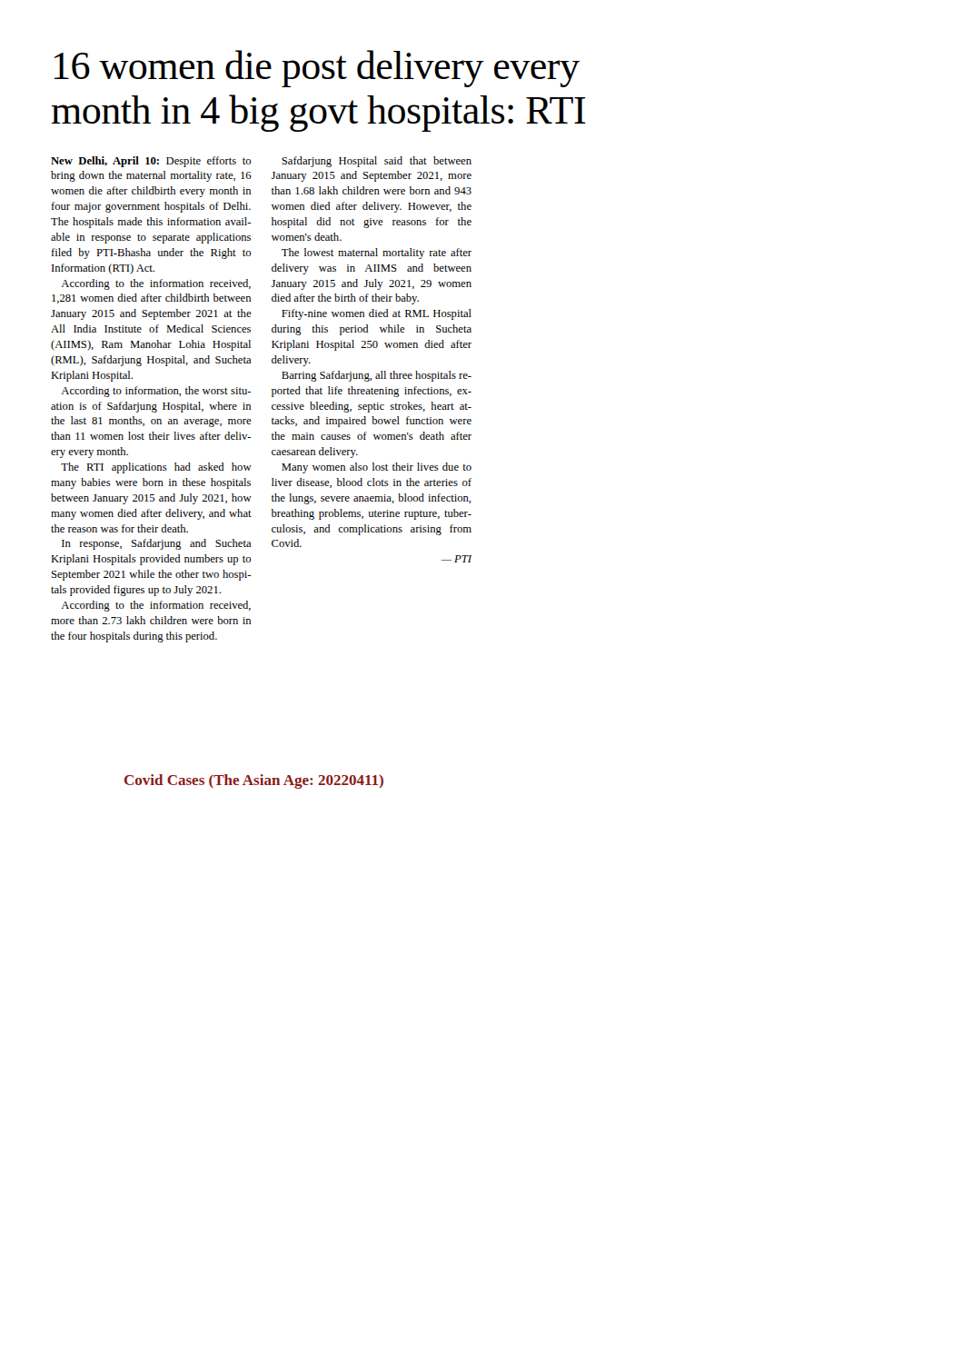16 women die post delivery every
month in 4 big govt hospitals: RTI
New Delhi, April 10: Despite efforts to bring down the maternal mortality rate, 16 women die after childbirth every month in four major government hospitals of Delhi. The hospitals made this information available in response to separate applications filed by PTI-Bhasha under the Right to Information (RTI) Act.
According to the information received, 1,281 women died after childbirth between January 2015 and September 2021 at the All India Institute of Medical Sciences (AIIMS), Ram Manohar Lohia Hospital (RML), Safdarjung Hospital, and Sucheta Kriplani Hospital.
According to information, the worst situation is of Safdarjung Hospital, where in the last 81 months, on an average, more than 11 women lost their lives after delivery every month.
The RTI applications had asked how many babies were born in these hospitals between January 2015 and July 2021, how many women died after delivery, and what the reason was for their death.
In response, Safdarjung and Sucheta Kriplani Hospitals provided numbers up to September 2021 while the other two hospitals provided figures up to July 2021.
According to the information received, more than 2.73 lakh children were born in the four hospitals during this period.
Safdarjung Hospital said that between January 2015 and September 2021, more than 1.68 lakh children were born and 943 women died after delivery. However, the hospital did not give reasons for the women's death.
The lowest maternal mortality rate after delivery was in AIIMS and between January 2015 and July 2021, 29 women died after the birth of their baby.
Fifty-nine women died at RML Hospital during this period while in Sucheta Kriplani Hospital 250 women died after delivery.
Barring Safdarjung, all three hospitals reported that life threatening infections, excessive bleeding, septic strokes, heart attacks, and impaired bowel function were the main causes of women's death after caesarean delivery.
Many women also lost their lives due to liver disease, blood clots in the arteries of the lungs, severe anaemia, blood infection, breathing problems, uterine rupture, tuberculosis, and complications arising from Covid.
— PTI
Covid Cases (The Asian Age: 20220411)